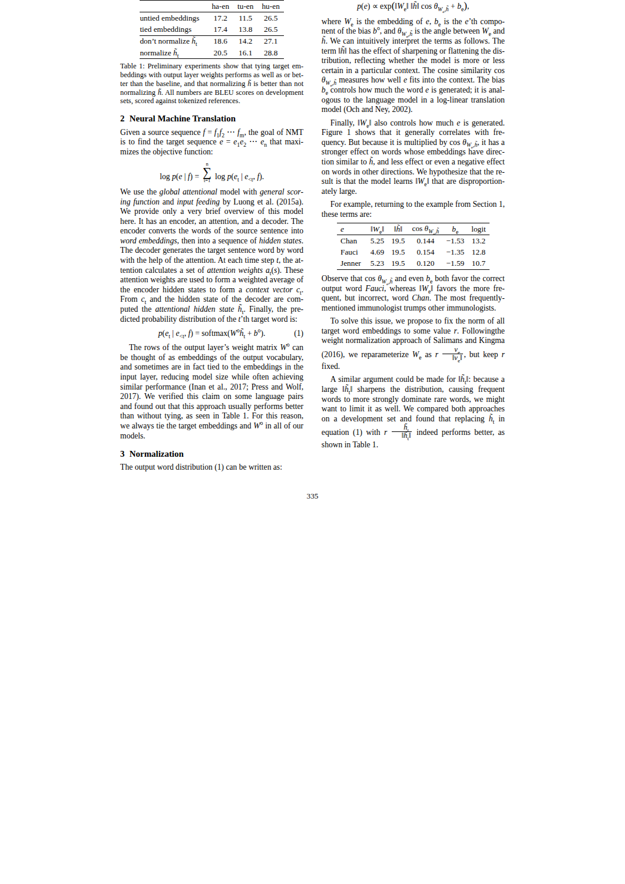| | ha-en | tu-en | hu-en |
| --- | --- | --- | --- |
| untied embeddings | 17.2 | 11.5 | 26.5 |
| tied embeddings | 17.4 | 13.8 | 26.5 |
| don’t normalize h̃ t | 18.6 | 14.2 | 27.1 |
| normalize h̃ t | 20.5 | 16.1 | 28.8 |
Table 1: Preliminary experiments show that tying target embeddings with output layer weights performs as well as or better than the baseline, and that normalizing h̃ is better than not normalizing h̃. All numbers are BLEU scores on development sets, scored against tokenized references.
2 Neural Machine Translation
Given a source sequence f = f1f2 ⋯ fm, the goal of NMT is to find the target sequence e = e1e2 ⋯ en that maximizes the objective function:
log p(e | f) = n∑t=1 log p(et | e<t, f).
We use the global attentional model with general scoring function and input feeding by Luong et al. (2015a). We provide only a very brief overview of this model here. It has an encoder, an attention, and a decoder. The encoder converts the words of the source sentence into word embeddings, then into a sequence of hidden states. The decoder generates the target sentence word by word with the help of the attention. At each time step t, the attention calculates a set of attention weights at(s). These attention weights are used to form a weighted average of the encoder hidden states to form a context vector ct. From ct and the hidden state of the decoder are computed the attentional hidden state h̃t. Finally, the predicted probability distribution of the t’th target word is:
p(et | e<t, f) = softmax(Woh̃t + bo).(1)
The rows of the output layer’s weight matrix Wo can be thought of as embeddings of the output vocabulary, and sometimes are in fact tied to the embeddings in the input layer, reducing model size while often achieving similar performance (Inan et al., 2017; Press and Wolf, 2017). We verified this claim on some language pairs and found out that this approach usually performs better than without tying, as seen in Table 1. For this reason, we always tie the target embeddings and Wo in all of our models.
3 Normalization
The output word distribution (1) can be written as:
p(e) ∝ exp(‖We‖ ‖h̃‖ cos θWe,h̃ + be),
where We is the embedding of e, be is the e’th component of the bias bo, and θWe,h̃ is the angle between We and h̃. We can intuitively interpret the terms as follows. The term ‖h̃‖ has the effect of sharpening or flattening the distribution, reflecting whether the model is more or less certain in a particular context. The cosine similarity cos θWe,h̃ measures how well e fits into the context. The bias be controls how much the word e is generated; it is analogous to the language model in a log-linear translation model (Och and Ney, 2002).
Finally, ‖We‖ also controls how much e is generated. Figure 1 shows that it generally correlates with frequency. But because it is multiplied by cos θWe,h̃, it has a stronger effect on words whose embeddings have direction similar to h̃, and less effect or even a negative effect on words in other directions. We hypothesize that the result is that the model learns ‖We‖ that are disproportionately large.
For example, returning to the example from Section 1, these terms are:
| e | ‖ W e ‖ | ‖ h̃ ‖ | cos θ W e , h̃ | b e | logit |
| --- | --- | --- | --- | --- | --- |
| Chan | 5.25 | 19.5 | 0.144 | −1.53 | 13.2 |
| Fauci | 4.69 | 19.5 | 0.154 | −1.35 | 12.8 |
| Jenner | 5.23 | 19.5 | 0.120 | −1.59 | 10.7 |
Observe that cos θWe,h̃ and even be both favor the correct output word Fauci, whereas ‖We‖ favors the more frequent, but incorrect, word Chan. The most frequently-mentioned immunologist trumps other immunologists.
To solve this issue, we propose to fix the norm of all target word embeddings to some value r. Followingthe weight normalization approach of Salimans and Kingma (2016), we reparameterize We as r ve‖ve‖, but keep r fixed.
A similar argument could be made for ‖h̃t‖: because a large ‖h̃t‖ sharpens the distribution, causing frequent words to more strongly dominate rare words, we might want to limit it as well. We compared both approaches on a development set and found that replacing h̃t in equation (1) with r h̃t‖h̃t‖ indeed performs better, as shown in Table 1.
335